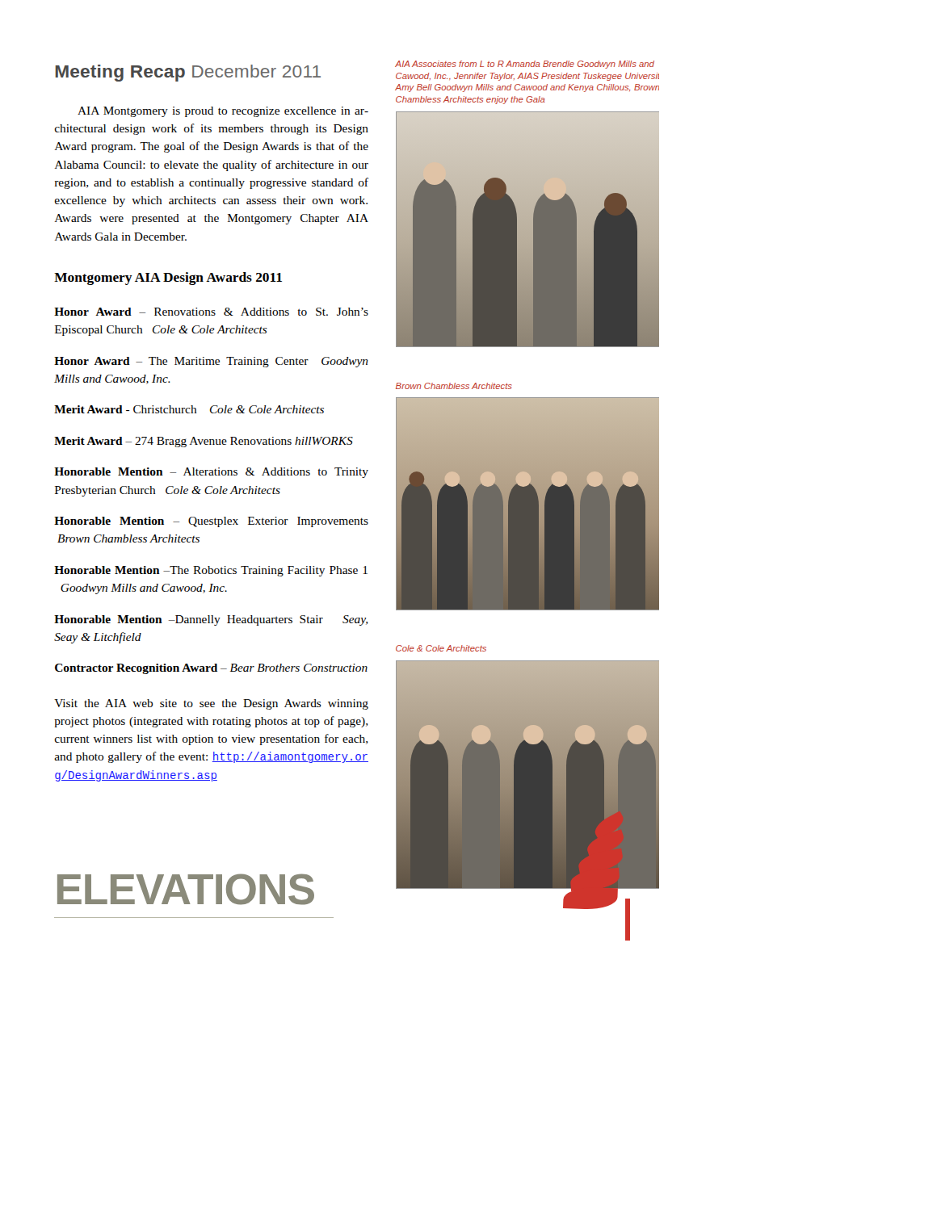Meeting Recap December 2011
AIA Montgomery is proud to recognize excellence in architectural design work of its members through its Design Award program. The goal of the Design Awards is that of the Alabama Council: to elevate the quality of architecture in our region, and to establish a continually progressive standard of excellence by which architects can assess their own work. Awards were presented at the Montgomery Chapter AIA Awards Gala in December.
Montgomery AIA Design Awards 2011
Honor Award – Renovations & Additions to St. John’s Episcopal Church Cole & Cole Architects
Honor Award – The Maritime Training Center Goodwyn Mills and Cawood, Inc.
Merit Award - Christchurch Cole & Cole Architects
Merit Award – 274 Bragg Avenue Renovations hillWORKS
Honorable Mention – Alterations & Additions to Trinity Presbyterian Church Cole & Cole Architects
Honorable Mention – Questplex Exterior Improvements Brown Chambless Architects
Honorable Mention –The Robotics Training Facility Phase 1 Goodwyn Mills and Cawood, Inc.
Honorable Mention –Dannelly Headquarters Stair Seay, Seay & Litchfield
Contractor Recognition Award – Bear Brothers Construction
Visit the AIA web site to see the Design Awards winning project photos (integrated with rotating photos at top of page), current winners list with option to view presentation for each, and photo gallery of the event: http://aiamontgomery.org/DesignAwardWinners.asp
AIA Associates from L to R Amanda Brendle Goodwyn Mills and Cawood, Inc., Jennifer Taylor, AIAS President Tuskegee University, Amy Bell Goodwyn Mills and Cawood and Kenya Chillous, Brown Chambless Architects enjoy the Gala
Brown Chambless Architects
Cole & Cole Architects
ELEVATIONS